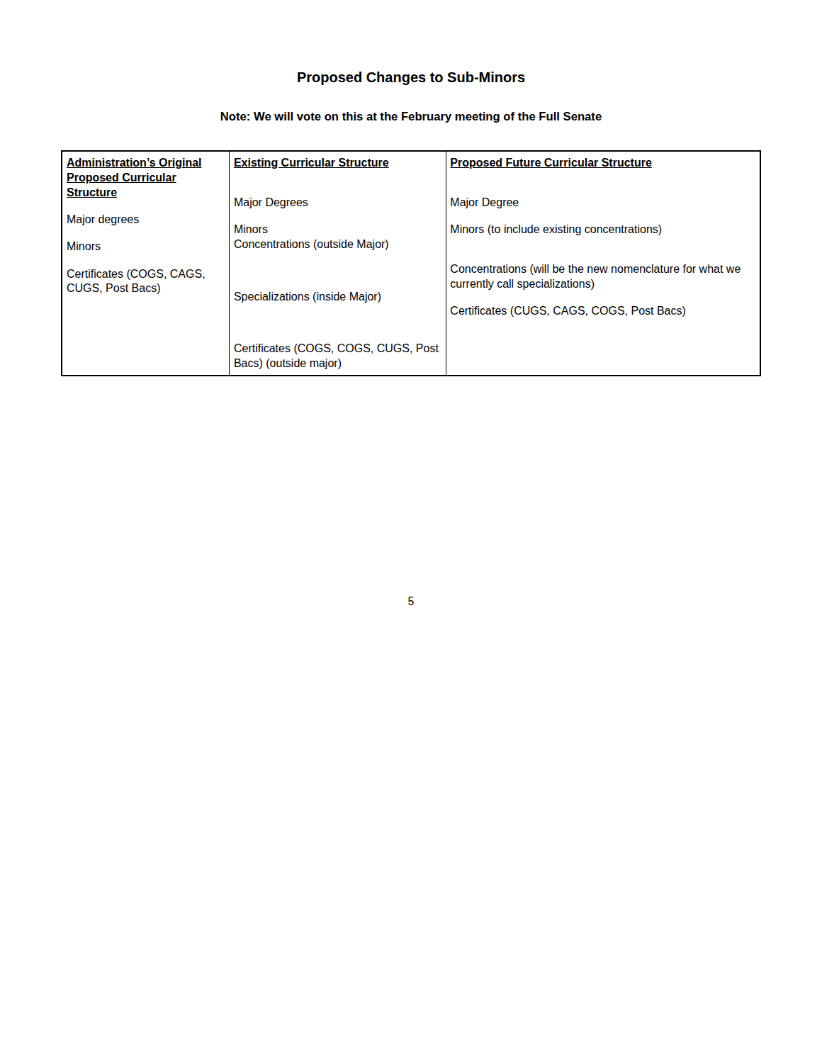Proposed Changes to Sub-Minors
Note: We will vote on this at the February meeting of the Full Senate
| Administration’s Original Proposed Curricular Structure Major degrees Minors Certificates (COGS, CAGS, CUGS, Post Bacs) | Existing Curricular Structure Major Degrees Minors Concentrations (outside Major) Specializations (inside Major) Certificates (COGS, COGS, CUGS, Post Bacs) (outside major) | Proposed Future Curricular Structure Major Degree Minors (to include existing concentrations) Concentrations (will be the new nomenclature for what we currently call specializations) Certificates (CUGS, CAGS, COGS, Post Bacs) |
5